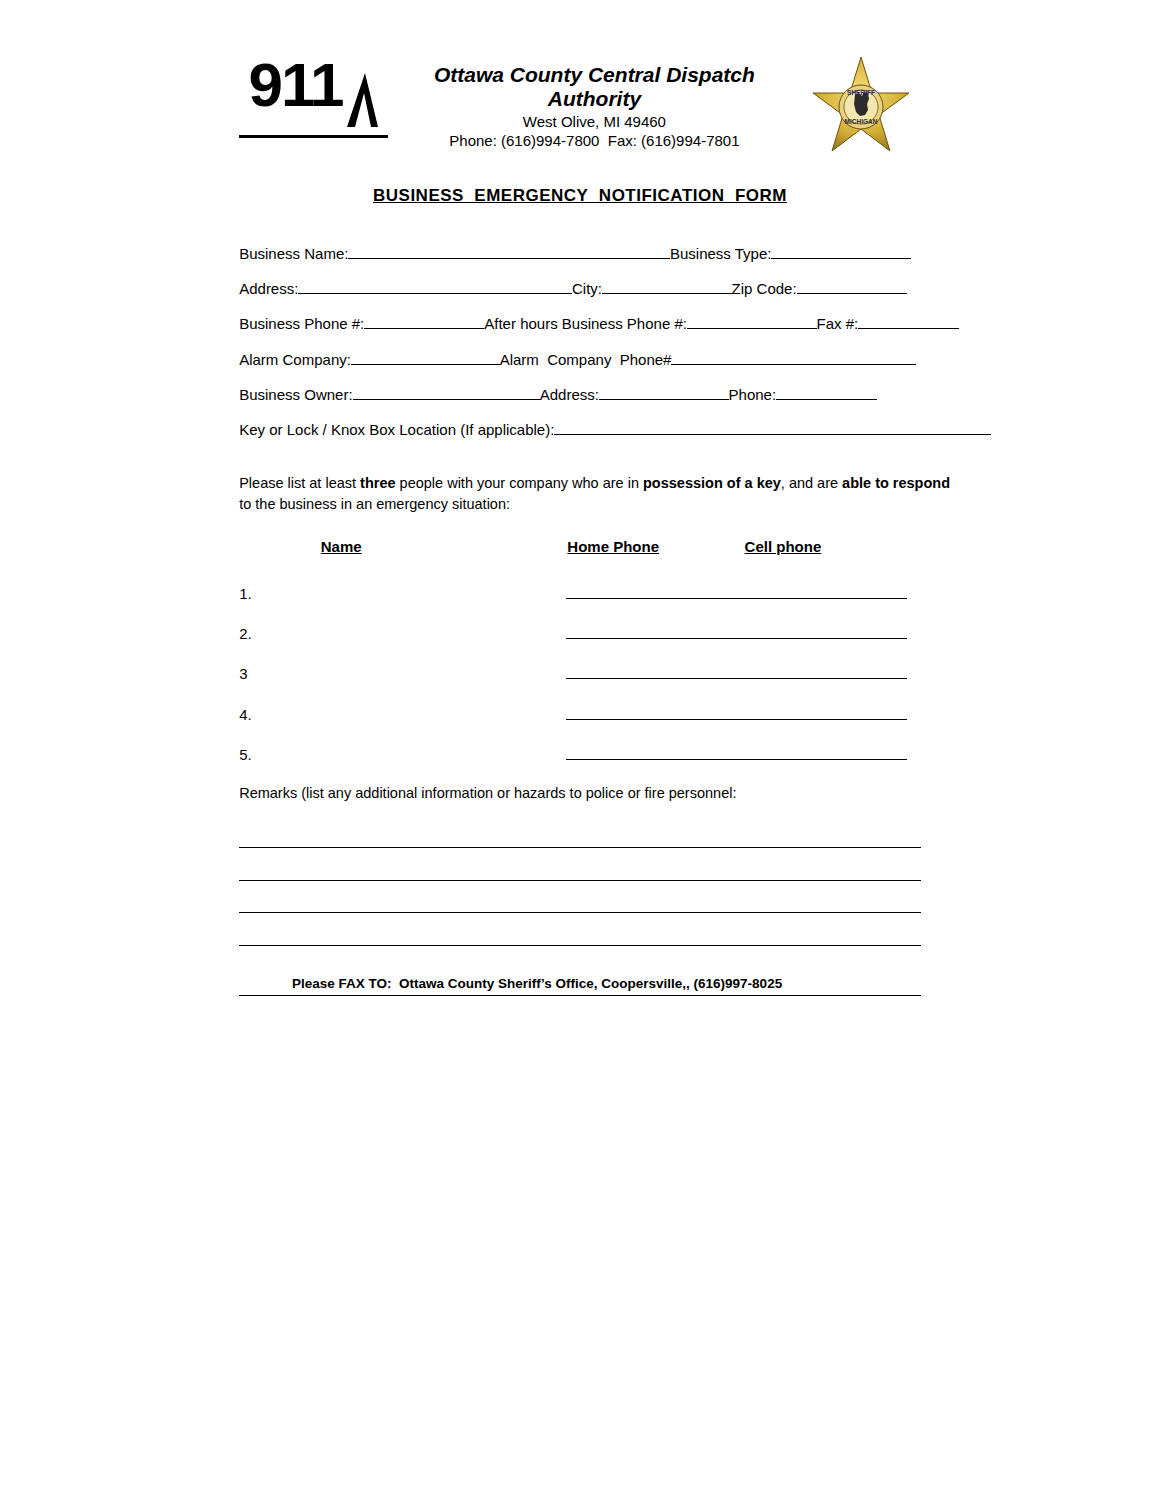911
Ottawa County Central Dispatch Authority
West Olive, MI 49460
Phone: (616)994-7800 Fax: (616)994-7801
SHERIFF MICHIGAN
BUSINESS EMERGENCY NOTIFICATION FORM
Business Name: Business Type:
Address: City: Zip Code:
Business Phone #: After hours Business Phone #: Fax #:
Alarm Company: Alarm Company Phone#
Business Owner: Address: Phone:
Key or Lock / Knox Box Location (If applicable):
Please list at least three people with your company who are in possession of a key, and are able to respond to the business in an emergency situation:
| Name | Home Phone | Cell phone |
| --- | --- | --- |
| 1. | | | |
| 2. | | | |
| 3 | | | |
| 4. | | | |
| 5. | | | |
Remarks (list any additional information or hazards to police or fire personnel:
Please FAX TO: Ottawa County Sheriff’s Office, Coopersville,, (616)997-8025